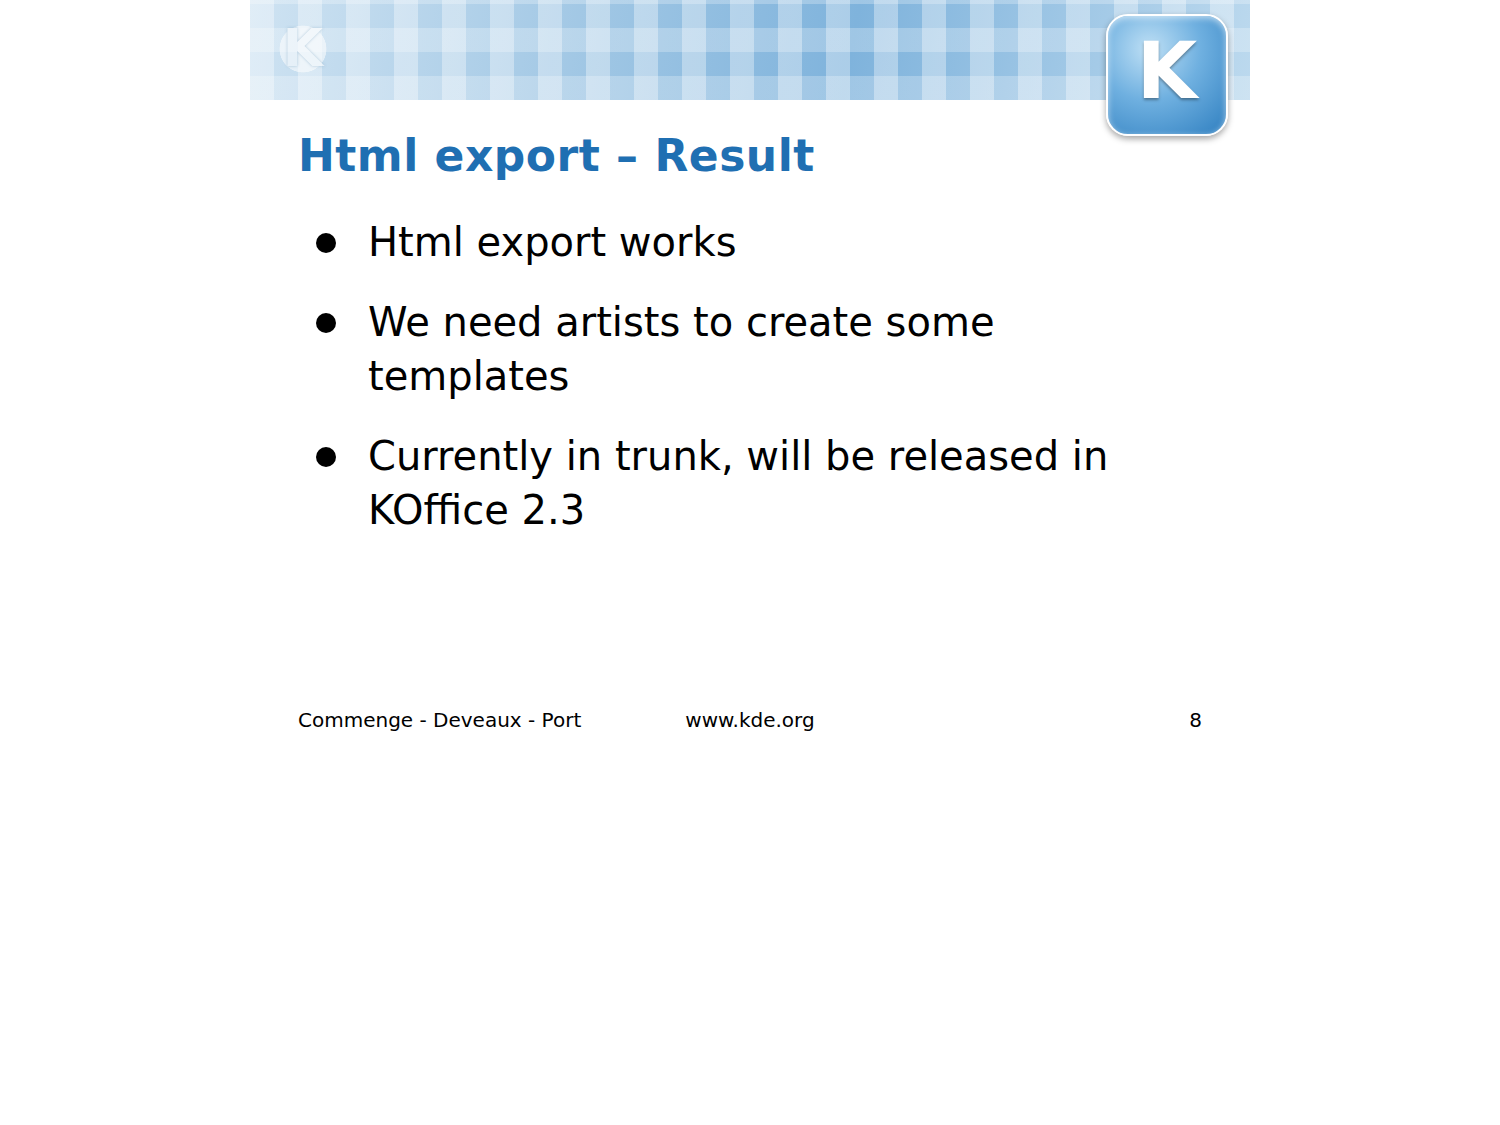Html export – Result
Html export works
We need artists to create some templates
Currently in trunk, will be released in KOffice 2.3
Commenge - Deveaux - Port www.kde.org 8